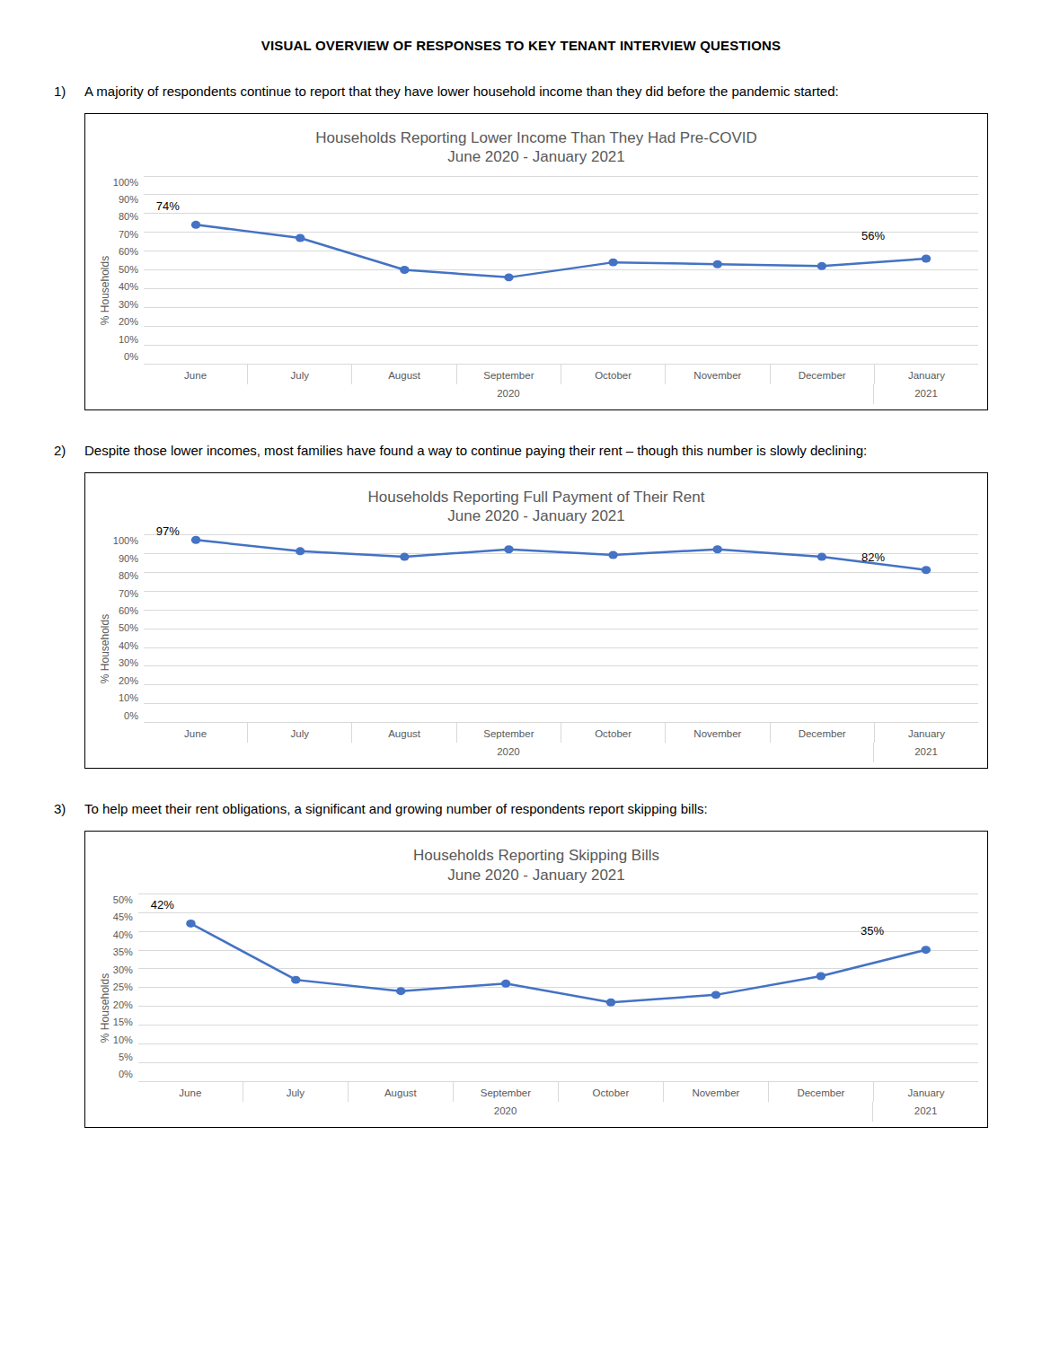VISUAL OVERVIEW OF RESPONSES TO KEY TENANT INTERVIEW QUESTIONS
A majority of respondents continue to report that they have lower household income than they did before the pandemic started:
Households Reporting Lower Income Than They Had Pre-COVID
June 2020 - January 2021
% Households
100% 90% 80% 70% 60% 50% 40% 30% 20% 10% 0%
74% 56%
June
July
August
September
October
November
December
January
2020
2021
Despite those lower incomes, most families have found a way to continue paying their rent – though this number is slowly declining:
Households Reporting Full Payment of Their Rent
June 2020 - January 2021
% Households
100% 90% 80% 70% 60% 50% 40% 30% 20% 10% 0%
97% 82%
June
July
August
September
October
November
December
January
2020
2021
To help meet their rent obligations, a significant and growing number of respondents report skipping bills:
Households Reporting Skipping Bills
June 2020 - January 2021
% Households
50% 45% 40% 35% 30% 25% 20% 15% 10% 5% 0%
42% 35%
June
July
August
September
October
November
December
January
2020
2021